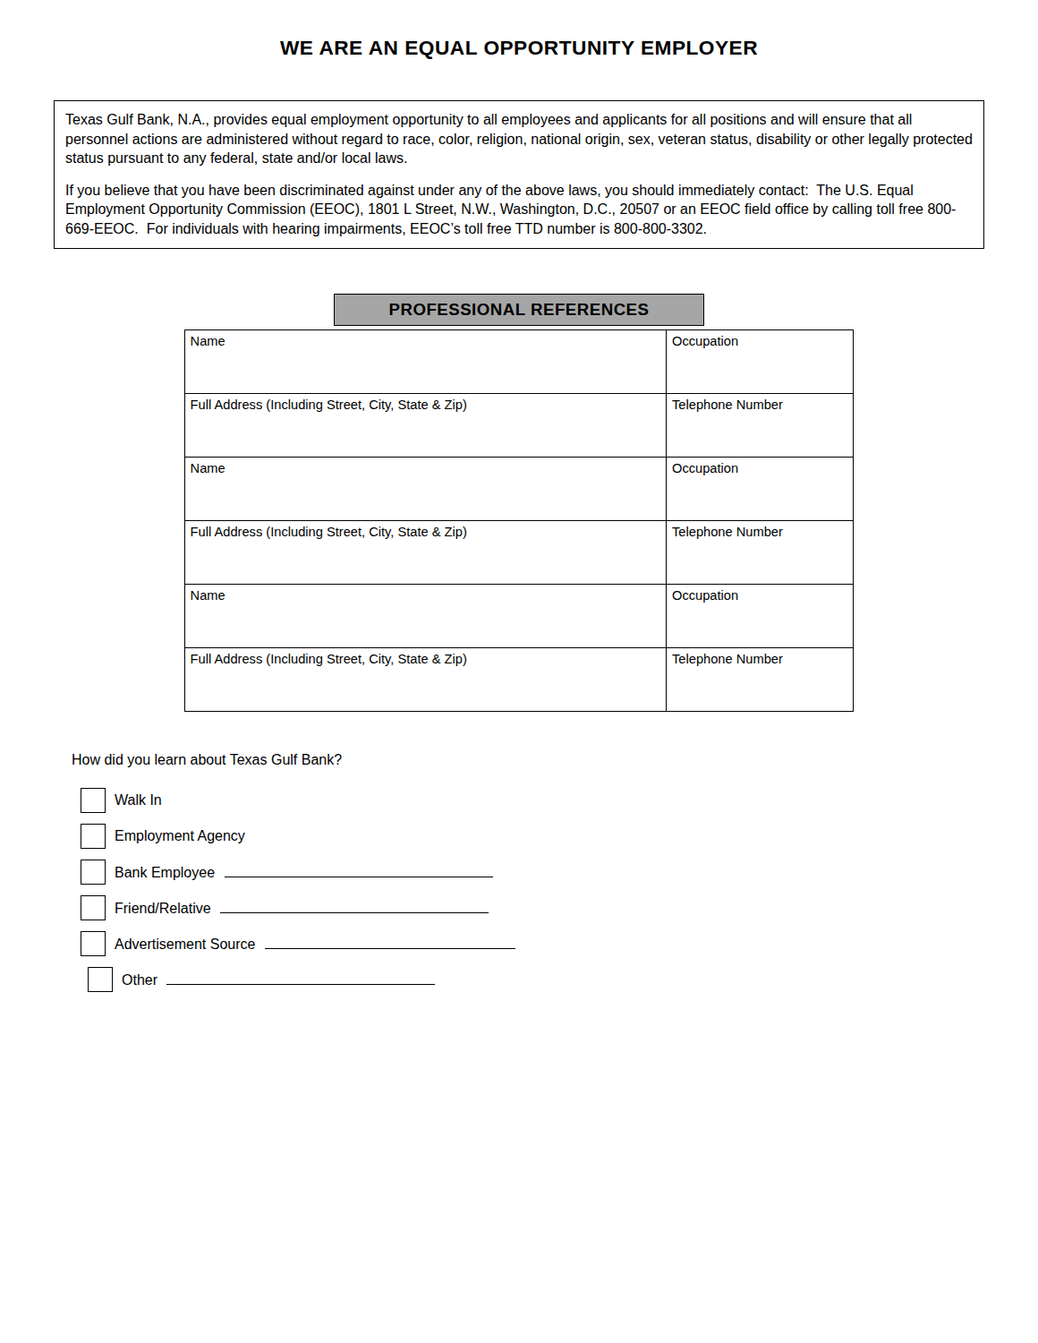WE ARE AN EQUAL OPPORTUNITY EMPLOYER
Texas Gulf Bank, N.A., provides equal employment opportunity to all employees and applicants for all positions and will ensure that all personnel actions are administered without regard to race, color, religion, national origin, sex, veteran status, disability or other legally protected status pursuant to any federal, state and/or local laws.
If you believe that you have been discriminated against under any of the above laws, you should immediately contact: The U.S. Equal Employment Opportunity Commission (EEOC), 1801 L Street, N.W., Washington, D.C., 20507 or an EEOC field office by calling toll free 800-669-EEOC. For individuals with hearing impairments, EEOC’s toll free TTD number is 800-800-3302.
PROFESSIONAL REFERENCES
| Name | Occupation |
| Full Address (Including Street, City, State & Zip) | Telephone Number |
| Name | Occupation |
| Full Address (Including Street, City, State & Zip) | Telephone Number |
| Name | Occupation |
| Full Address (Including Street, City, State & Zip) | Telephone Number |
How did you learn about Texas Gulf Bank?
Walk In
Employment Agency
Bank Employee
Friend/Relative
Advertisement Source
Other